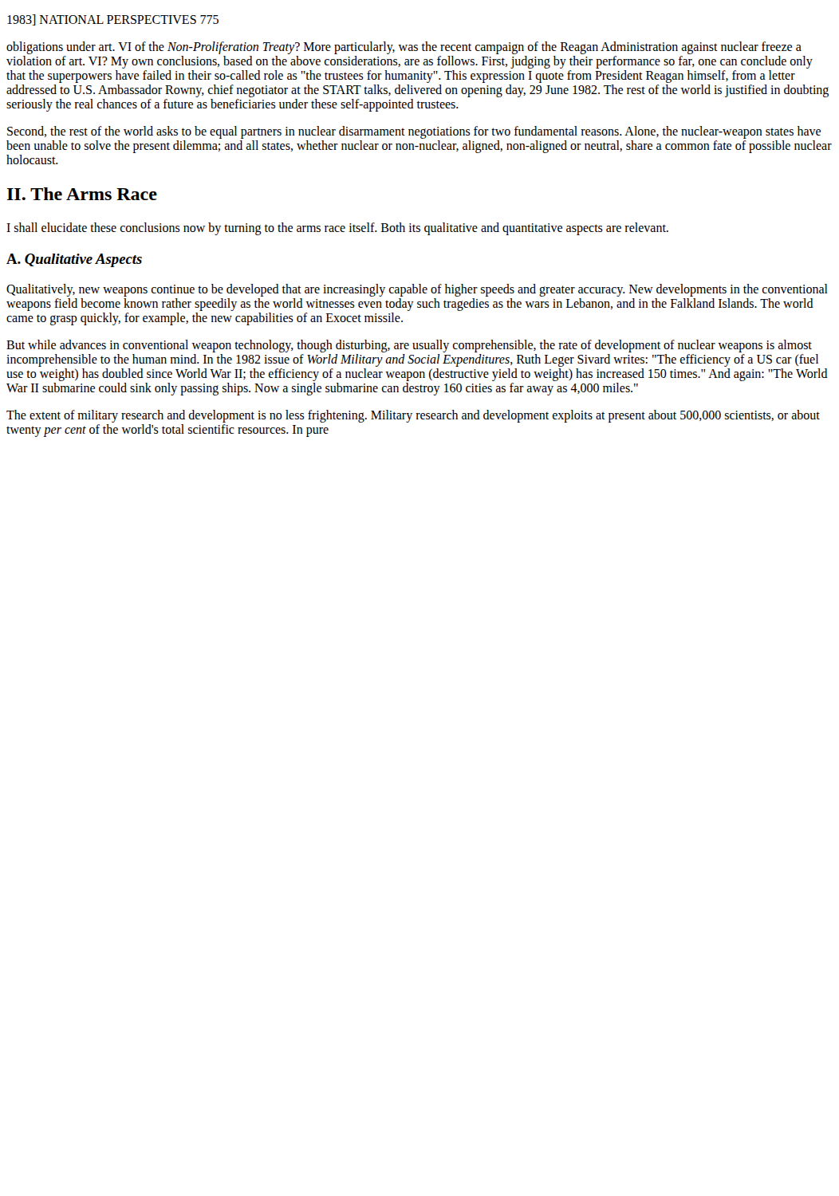1983] NATIONAL PERSPECTIVES 775
obligations under art. VI of the Non-Proliferation Treaty? More particularly, was the recent campaign of the Reagan Administration against nuclear freeze a violation of art. VI? My own conclusions, based on the above considerations, are as follows. First, judging by their performance so far, one can conclude only that the superpowers have failed in their so-called role as "the trustees for humanity". This expression I quote from President Reagan himself, from a letter addressed to U.S. Ambassador Rowny, chief negotiator at the START talks, delivered on opening day, 29 June 1982. The rest of the world is justified in doubting seriously the real chances of a future as beneficiaries under these self-appointed trustees.
Second, the rest of the world asks to be equal partners in nuclear disarmament negotiations for two fundamental reasons. Alone, the nuclear-weapon states have been unable to solve the present dilemma; and all states, whether nuclear or non-nuclear, aligned, non-aligned or neutral, share a common fate of possible nuclear holocaust.
II. The Arms Race
I shall elucidate these conclusions now by turning to the arms race itself. Both its qualitative and quantitative aspects are relevant.
A. Qualitative Aspects
Qualitatively, new weapons continue to be developed that are increasingly capable of higher speeds and greater accuracy. New developments in the conventional weapons field become known rather speedily as the world witnesses even today such tragedies as the wars in Lebanon, and in the Falkland Islands. The world came to grasp quickly, for example, the new capabilities of an Exocet missile.
But while advances in conventional weapon technology, though disturbing, are usually comprehensible, the rate of development of nuclear weapons is almost incomprehensible to the human mind. In the 1982 issue of World Military and Social Expenditures, Ruth Leger Sivard writes: "The efficiency of a US car (fuel use to weight) has doubled since World War II; the efficiency of a nuclear weapon (destructive yield to weight) has increased 150 times." And again: "The World War II submarine could sink only passing ships. Now a single submarine can destroy 160 cities as far away as 4,000 miles."
The extent of military research and development is no less frightening. Military research and development exploits at present about 500,000 scientists, or about twenty per cent of the world's total scientific resources. In pure